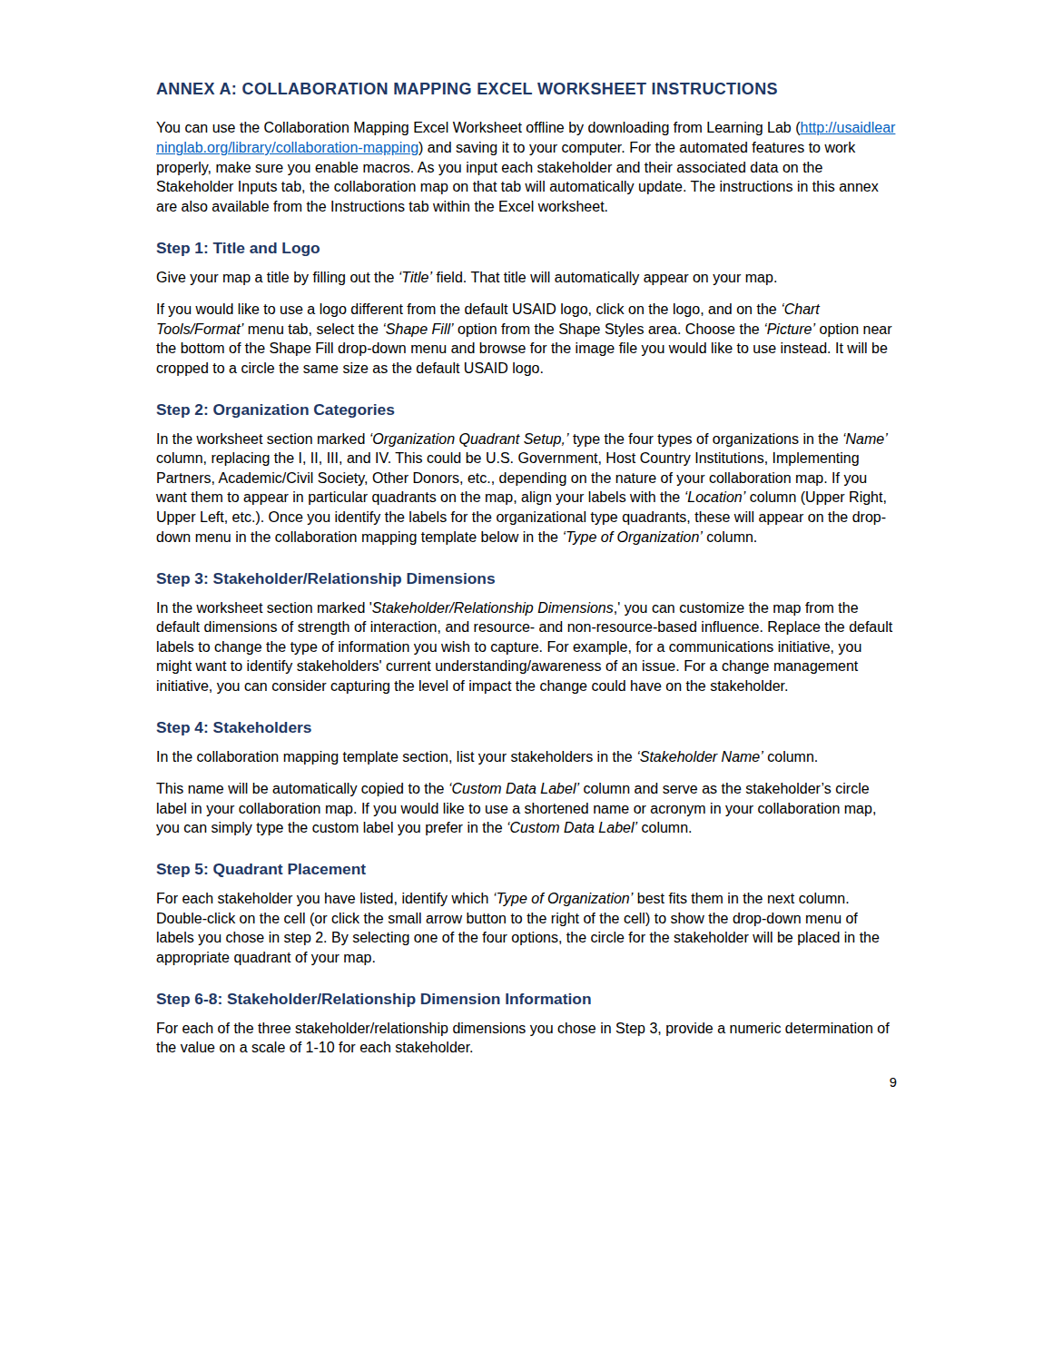Annex A: Collaboration Mapping Excel Worksheet Instructions
You can use the Collaboration Mapping Excel Worksheet offline by downloading from Learning Lab (http://usaidlearninglab.org/library/collaboration-mapping) and saving it to your computer. For the automated features to work properly, make sure you enable macros. As you input each stakeholder and their associated data on the Stakeholder Inputs tab, the collaboration map on that tab will automatically update. The instructions in this annex are also available from the Instructions tab within the Excel worksheet.
Step 1: Title and Logo
Give your map a title by filling out the ‘Title’ field. That title will automatically appear on your map.
If you would like to use a logo different from the default USAID logo, click on the logo, and on the ‘Chart Tools/Format’ menu tab, select the ‘Shape Fill’ option from the Shape Styles area. Choose the ‘Picture’ option near the bottom of the Shape Fill drop-down menu and browse for the image file you would like to use instead. It will be cropped to a circle the same size as the default USAID logo.
Step 2: Organization Categories
In the worksheet section marked ‘Organization Quadrant Setup,’ type the four types of organizations in the ‘Name’ column, replacing the I, II, III, and IV. This could be U.S. Government, Host Country Institutions, Implementing Partners, Academic/Civil Society, Other Donors, etc., depending on the nature of your collaboration map. If you want them to appear in particular quadrants on the map, align your labels with the ‘Location’ column (Upper Right, Upper Left, etc.). Once you identify the labels for the organizational type quadrants, these will appear on the drop-down menu in the collaboration mapping template below in the ‘Type of Organization’ column.
Step 3: Stakeholder/Relationship Dimensions
In the worksheet section marked 'Stakeholder/Relationship Dimensions,' you can customize the map from the default dimensions of strength of interaction, and resource- and non-resource-based influence. Replace the default labels to change the type of information you wish to capture. For example, for a communications initiative, you might want to identify stakeholders' current understanding/awareness of an issue. For a change management initiative, you can consider capturing the level of impact the change could have on the stakeholder.
Step 4: Stakeholders
In the collaboration mapping template section, list your stakeholders in the ‘Stakeholder Name’ column.
This name will be automatically copied to the ‘Custom Data Label’ column and serve as the stakeholder’s circle label in your collaboration map. If you would like to use a shortened name or acronym in your collaboration map, you can simply type the custom label you prefer in the ‘Custom Data Label’ column.
Step 5: Quadrant Placement
For each stakeholder you have listed, identify which ‘Type of Organization’ best fits them in the next column. Double-click on the cell (or click the small arrow button to the right of the cell) to show the drop-down menu of labels you chose in step 2. By selecting one of the four options, the circle for the stakeholder will be placed in the appropriate quadrant of your map.
Step 6-8: Stakeholder/Relationship Dimension Information
For each of the three stakeholder/relationship dimensions you chose in Step 3, provide a numeric determination of the value on a scale of 1-10 for each stakeholder.
9